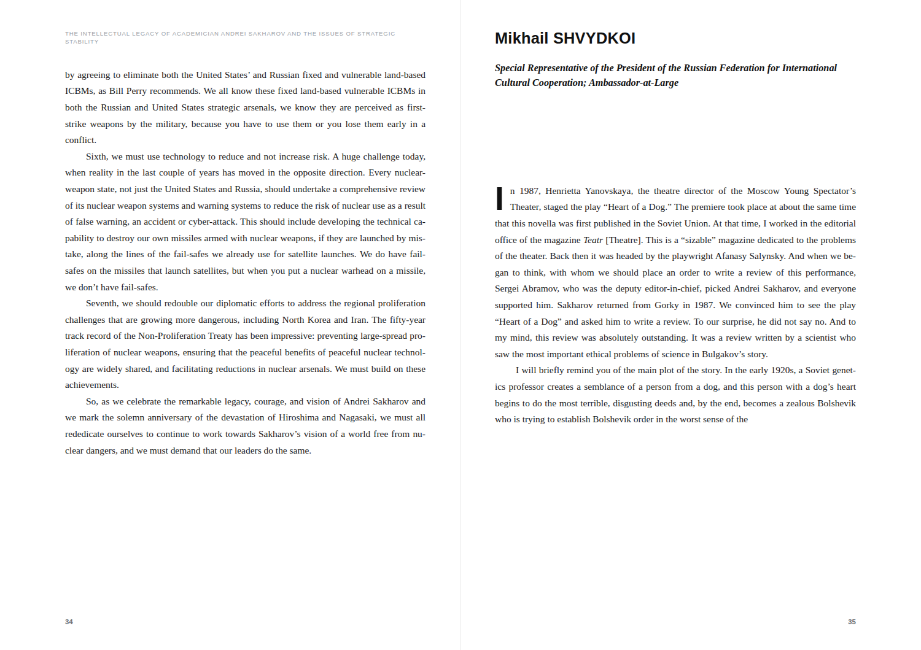The Intellectual Legacy of Academician Andrei Sakharov and the Issues of Strategic Stability
by agreeing to eliminate both the United States’ and Russian fixed and vulnerable land-based ICBMs, as Bill Perry recommends. We all know these fixed land-based vulnerable ICBMs in both the Russian and United States strategic arsenals, we know they are perceived as first-strike weapons by the military, because you have to use them or you lose them early in a conflict.
Sixth, we must use technology to reduce and not increase risk. A huge challenge today, when reality in the last couple of years has moved in the opposite direction. Every nuclear- weapon state, not just the United States and Russia, should undertake a comprehensive review of its nuclear weapon systems and warning systems to reduce the risk of nuclear use as a result of false warning, an accident or cyber-attack. This should include developing the technical capability to destroy our own missiles armed with nuclear weapons, if they are launched by mistake, along the lines of the fail-safes we already use for satellite launches. We do have fail-safes on the missiles that launch satellites, but when you put a nuclear warhead on a missile, we don’t have fail-safes.
Seventh, we should redouble our diplomatic efforts to address the regional proliferation challenges that are growing more dangerous, including North Korea and Iran. The fifty-year track record of the Non-Proliferation Treaty has been impressive: preventing large-spread proliferation of nuclear weapons, ensuring that the peaceful benefits of peaceful nuclear technology are widely shared, and facilitating reductions in nuclear arsenals. We must build on these achievements.
So, as we celebrate the remarkable legacy, courage, and vision of Andrei Sakharov and we mark the solemn anniversary of the devastation of Hiroshima and Nagasaki, we must all rededicate ourselves to continue to work towards Sakharov’s vision of a world free from nuclear dangers, and we must demand that our leaders do the same.
34
Mikhail SHVYDKOI
Special Representative of the President of the Russian Federation for International Cultural Cooperation; Ambassador-at-Large
In 1987, Henrietta Yanovskaya, the theatre director of the Moscow Young Spectator’s Theater, staged the play “Heart of a Dog.” The premiere took place at about the same time that this novella was first published in the Soviet Union. At that time, I worked in the editorial office of the magazine Teatr [Theatre]. This is a “sizable” magazine dedicated to the problems of the theater. Back then it was headed by the playwright Afanasy Salynsky. And when we began to think, with whom we should place an order to write a review of this performance, Sergei Abramov, who was the deputy editor-in-chief, picked Andrei Sakharov, and everyone supported him. Sakharov returned from Gorky in 1987. We convinced him to see the play “Heart of a Dog” and asked him to write a review. To our surprise, he did not say no. And to my mind, this review was absolutely outstanding. It was a review written by a scientist who saw the most important ethical problems of science in Bulgakov’s story.
I will briefly remind you of the main plot of the story. In the early 1920s, a Soviet genetics professor creates a semblance of a person from a dog, and this person with a dog’s heart begins to do the most terrible, disgusting deeds and, by the end, becomes a zealous Bolshevik who is trying to establish Bolshevik order in the worst sense of the
35